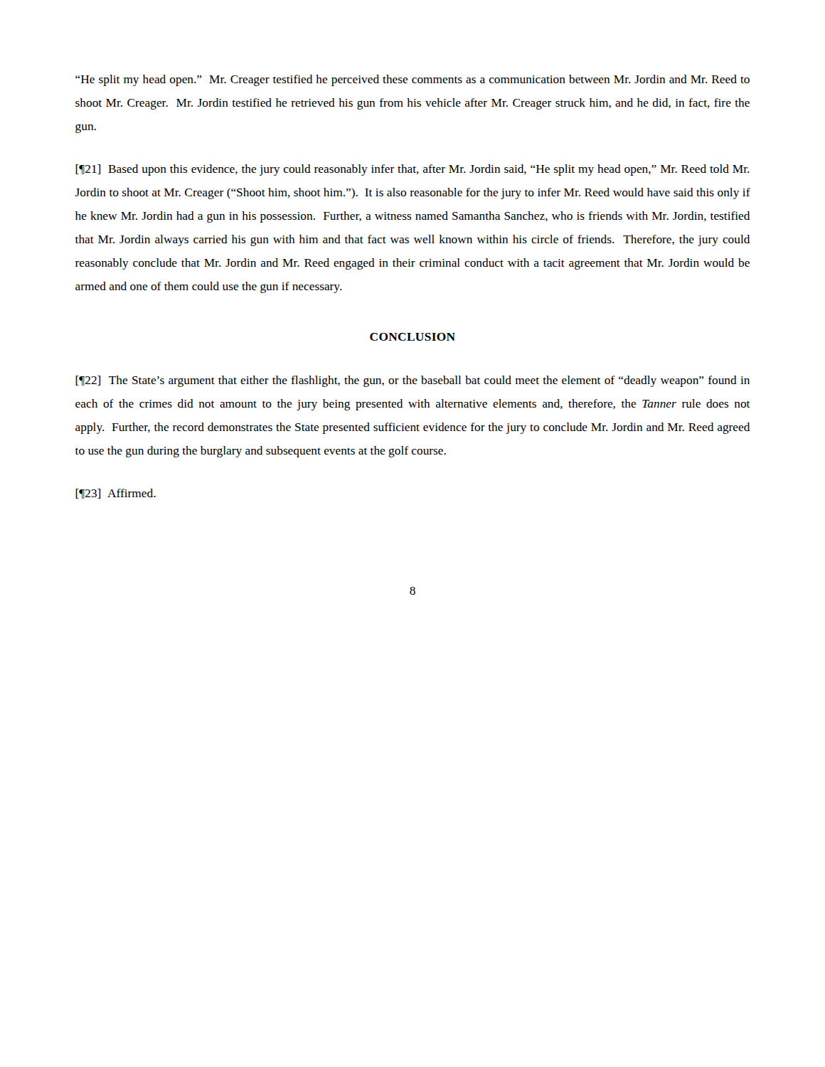“He split my head open.” Mr. Creager testified he perceived these comments as a communication between Mr. Jordin and Mr. Reed to shoot Mr. Creager. Mr. Jordin testified he retrieved his gun from his vehicle after Mr. Creager struck him, and he did, in fact, fire the gun.
[¶21] Based upon this evidence, the jury could reasonably infer that, after Mr. Jordin said, “He split my head open,” Mr. Reed told Mr. Jordin to shoot at Mr. Creager (“Shoot him, shoot him.”). It is also reasonable for the jury to infer Mr. Reed would have said this only if he knew Mr. Jordin had a gun in his possession. Further, a witness named Samantha Sanchez, who is friends with Mr. Jordin, testified that Mr. Jordin always carried his gun with him and that fact was well known within his circle of friends. Therefore, the jury could reasonably conclude that Mr. Jordin and Mr. Reed engaged in their criminal conduct with a tacit agreement that Mr. Jordin would be armed and one of them could use the gun if necessary.
CONCLUSION
[¶22] The State’s argument that either the flashlight, the gun, or the baseball bat could meet the element of “deadly weapon” found in each of the crimes did not amount to the jury being presented with alternative elements and, therefore, the Tanner rule does not apply. Further, the record demonstrates the State presented sufficient evidence for the jury to conclude Mr. Jordin and Mr. Reed agreed to use the gun during the burglary and subsequent events at the golf course.
[¶23] Affirmed.
8